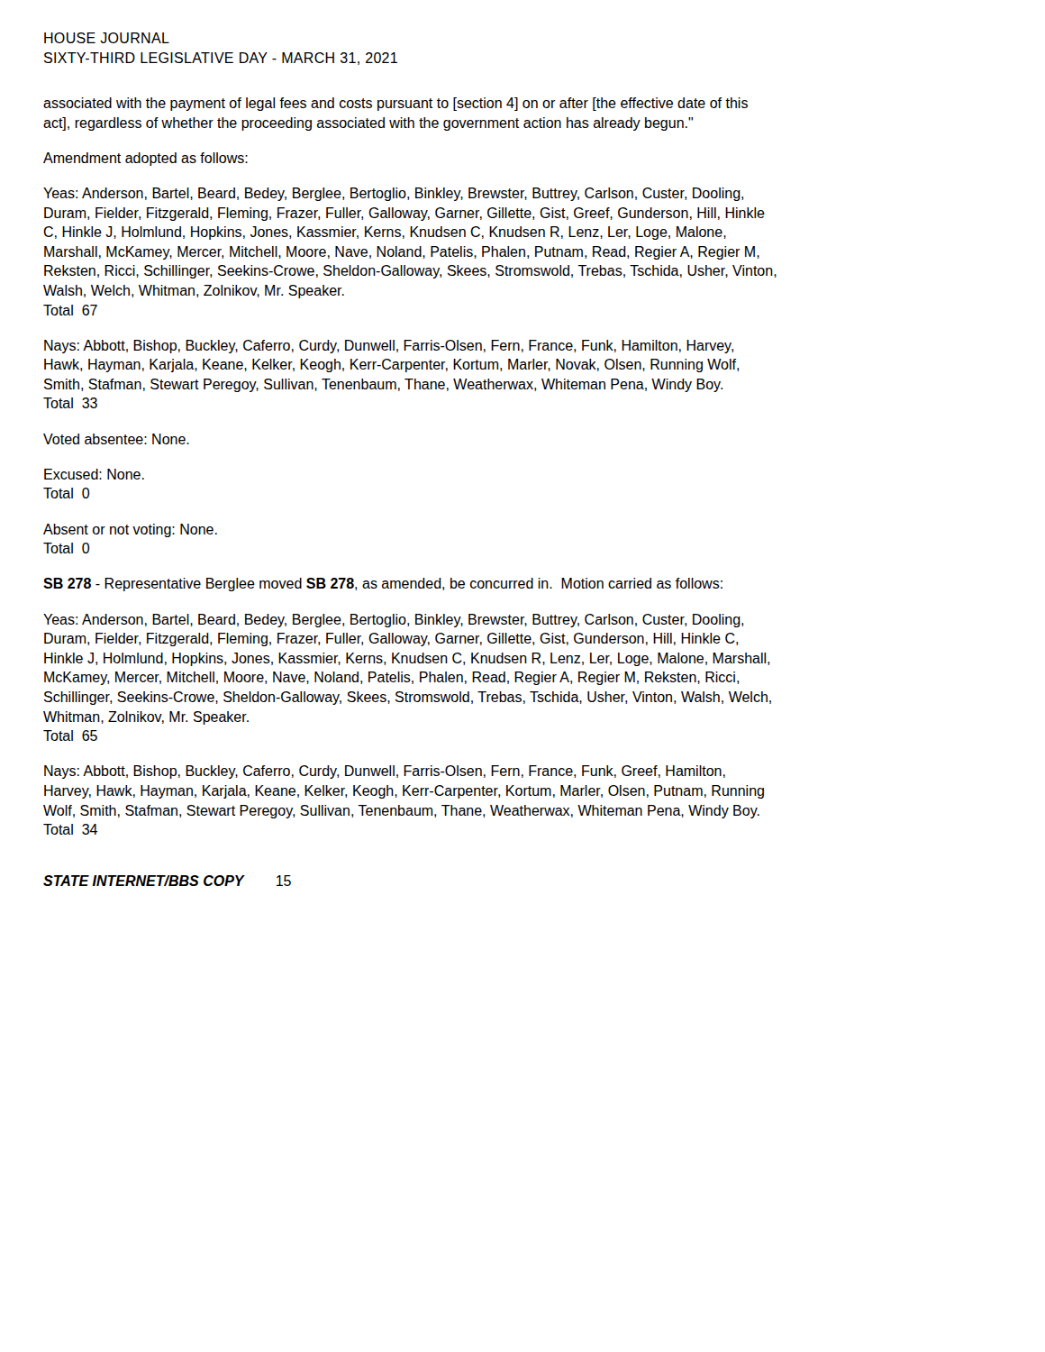HOUSE JOURNAL
SIXTY-THIRD LEGISLATIVE DAY - MARCH 31, 2021
associated with the payment of legal fees and costs pursuant to [section 4] on or after [the effective date of this act], regardless of whether the proceeding associated with the government action has already begun."
Amendment adopted as follows:
Yeas: Anderson, Bartel, Beard, Bedey, Berglee, Bertoglio, Binkley, Brewster, Buttrey, Carlson, Custer, Dooling, Duram, Fielder, Fitzgerald, Fleming, Frazer, Fuller, Galloway, Garner, Gillette, Gist, Greef, Gunderson, Hill, Hinkle C, Hinkle J, Holmlund, Hopkins, Jones, Kassmier, Kerns, Knudsen C, Knudsen R, Lenz, Ler, Loge, Malone, Marshall, McKamey, Mercer, Mitchell, Moore, Nave, Noland, Patelis, Phalen, Putnam, Read, Regier A, Regier M, Reksten, Ricci, Schillinger, Seekins-Crowe, Sheldon-Galloway, Skees, Stromswold, Trebas, Tschida, Usher, Vinton, Walsh, Welch, Whitman, Zolnikov, Mr. Speaker.
Total 67
Nays: Abbott, Bishop, Buckley, Caferro, Curdy, Dunwell, Farris-Olsen, Fern, France, Funk, Hamilton, Harvey, Hawk, Hayman, Karjala, Keane, Kelker, Keogh, Kerr-Carpenter, Kortum, Marler, Novak, Olsen, Running Wolf, Smith, Stafman, Stewart Peregoy, Sullivan, Tenenbaum, Thane, Weatherwax, Whiteman Pena, Windy Boy.
Total 33
Voted absentee: None.
Excused: None.
Total 0
Absent or not voting: None.
Total 0
SB 278 - Representative Berglee moved SB 278, as amended, be concurred in. Motion carried as follows:
Yeas: Anderson, Bartel, Beard, Bedey, Berglee, Bertoglio, Binkley, Brewster, Buttrey, Carlson, Custer, Dooling, Duram, Fielder, Fitzgerald, Fleming, Frazer, Fuller, Galloway, Garner, Gillette, Gist, Gunderson, Hill, Hinkle C, Hinkle J, Holmlund, Hopkins, Jones, Kassmier, Kerns, Knudsen C, Knudsen R, Lenz, Ler, Loge, Malone, Marshall, McKamey, Mercer, Mitchell, Moore, Nave, Noland, Patelis, Phalen, Read, Regier A, Regier M, Reksten, Ricci, Schillinger, Seekins-Crowe, Sheldon-Galloway, Skees, Stromswold, Trebas, Tschida, Usher, Vinton, Walsh, Welch, Whitman, Zolnikov, Mr. Speaker.
Total 65
Nays: Abbott, Bishop, Buckley, Caferro, Curdy, Dunwell, Farris-Olsen, Fern, France, Funk, Greef, Hamilton, Harvey, Hawk, Hayman, Karjala, Keane, Kelker, Keogh, Kerr-Carpenter, Kortum, Marler, Olsen, Putnam, Running Wolf, Smith, Stafman, Stewart Peregoy, Sullivan, Tenenbaum, Thane, Weatherwax, Whiteman Pena, Windy Boy.
Total 34
STATE INTERNET/BBS COPY 15